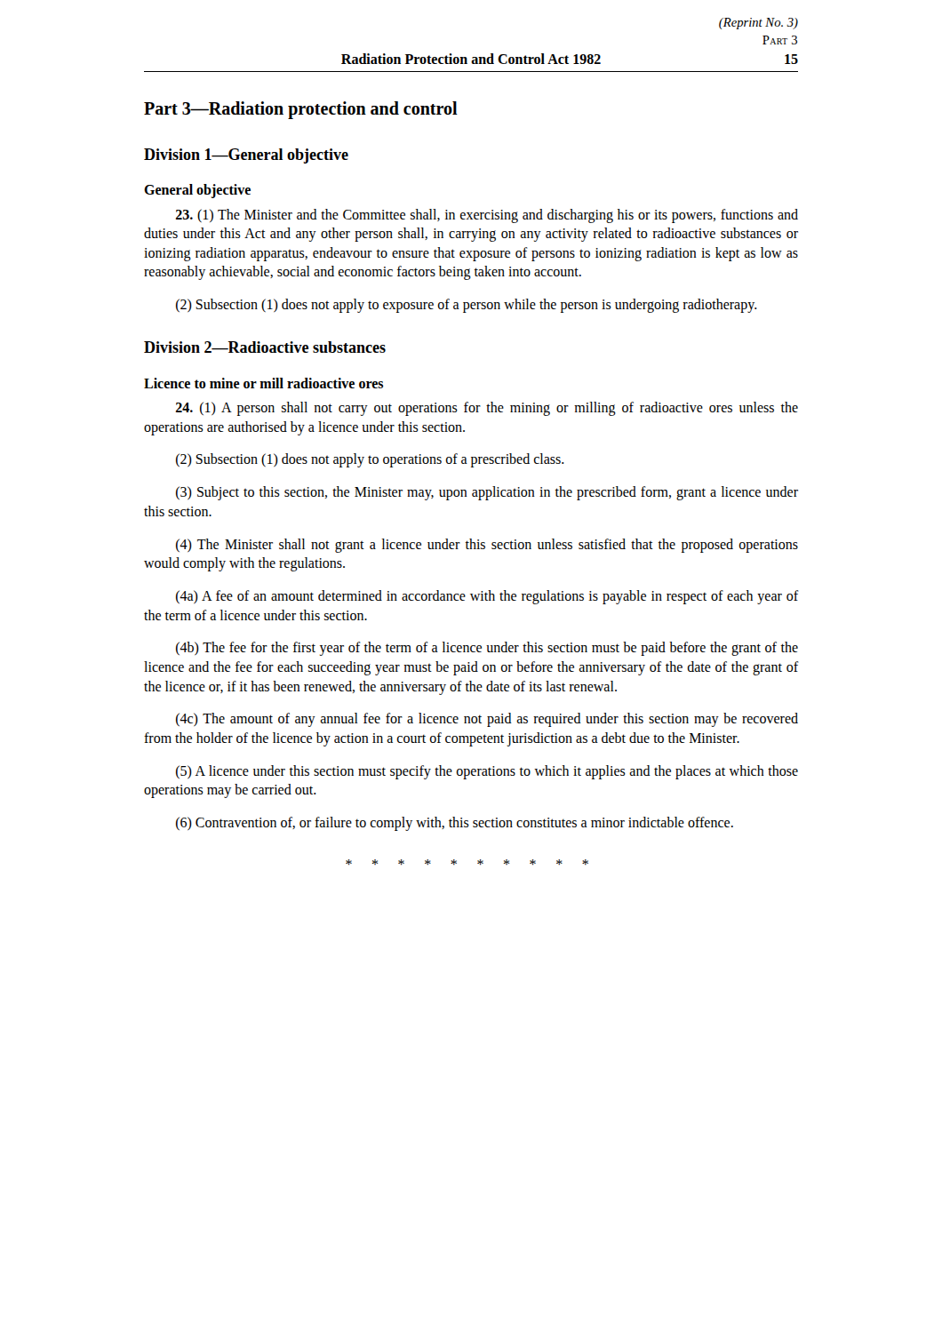(Reprint No. 3)
Part 3
Radiation Protection and Control Act 1982 15
Part 3—Radiation protection and control
Division 1—General objective
General objective
23. (1) The Minister and the Committee shall, in exercising and discharging his or its powers, functions and duties under this Act and any other person shall, in carrying on any activity related to radioactive substances or ionizing radiation apparatus, endeavour to ensure that exposure of persons to ionizing radiation is kept as low as reasonably achievable, social and economic factors being taken into account.
(2) Subsection (1) does not apply to exposure of a person while the person is undergoing radiotherapy.
Division 2—Radioactive substances
Licence to mine or mill radioactive ores
24. (1) A person shall not carry out operations for the mining or milling of radioactive ores unless the operations are authorised by a licence under this section.
(2) Subsection (1) does not apply to operations of a prescribed class.
(3) Subject to this section, the Minister may, upon application in the prescribed form, grant a licence under this section.
(4) The Minister shall not grant a licence under this section unless satisfied that the proposed operations would comply with the regulations.
(4a) A fee of an amount determined in accordance with the regulations is payable in respect of each year of the term of a licence under this section.
(4b) The fee for the first year of the term of a licence under this section must be paid before the grant of the licence and the fee for each succeeding year must be paid on or before the anniversary of the date of the grant of the licence or, if it has been renewed, the anniversary of the date of its last renewal.
(4c) The amount of any annual fee for a licence not paid as required under this section may be recovered from the holder of the licence by action in a court of competent jurisdiction as a debt due to the Minister.
(5) A licence under this section must specify the operations to which it applies and the places at which those operations may be carried out.
(6) Contravention of, or failure to comply with, this section constitutes a minor indictable offence.
* * * * * * * * * *